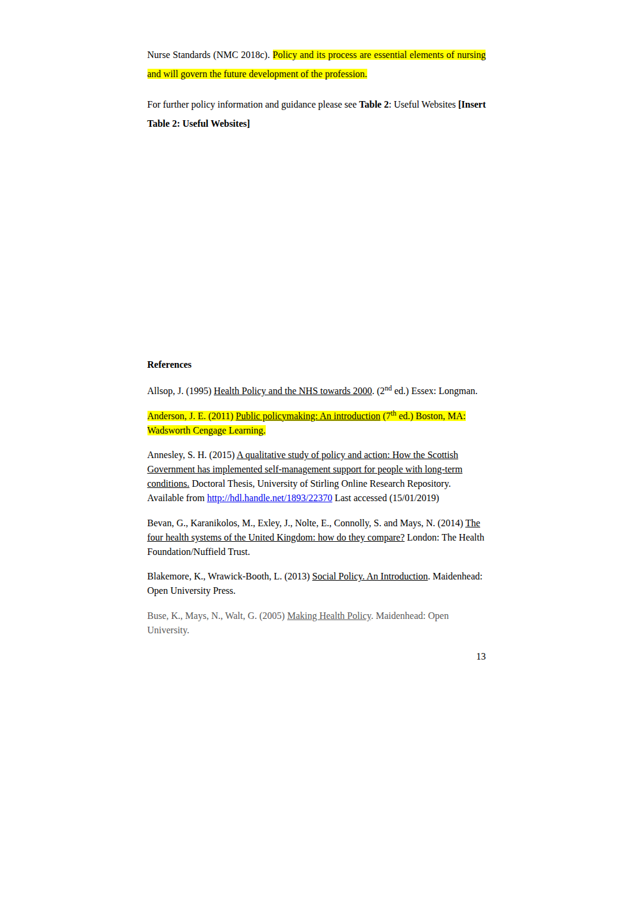Nurse Standards (NMC 2018c). Policy and its process are essential elements of nursing and will govern the future development of the profession.
For further policy information and guidance please see Table 2: Useful Websites [Insert Table 2: Useful Websites]
References
Allsop, J. (1995) Health Policy and the NHS towards 2000. (2nd ed.) Essex: Longman.
Anderson, J. E. (2011) Public policymaking: An introduction (7th ed.) Boston, MA: Wadsworth Cengage Learning.
Annesley, S. H. (2015) A qualitative study of policy and action: How the Scottish Government has implemented self-management support for people with long-term conditions. Doctoral Thesis, University of Stirling Online Research Repository. Available from http://hdl.handle.net/1893/22370 Last accessed (15/01/2019)
Bevan, G., Karanikolos, M., Exley, J., Nolte, E., Connolly, S. and Mays, N. (2014) The four health systems of the United Kingdom: how do they compare? London: The Health Foundation/Nuffield Trust.
Blakemore, K., Wrawick-Booth, L. (2013) Social Policy. An Introduction. Maidenhead: Open University Press.
Buse, K., Mays, N., Walt, G. (2005) Making Health Policy. Maidenhead: Open University.
13